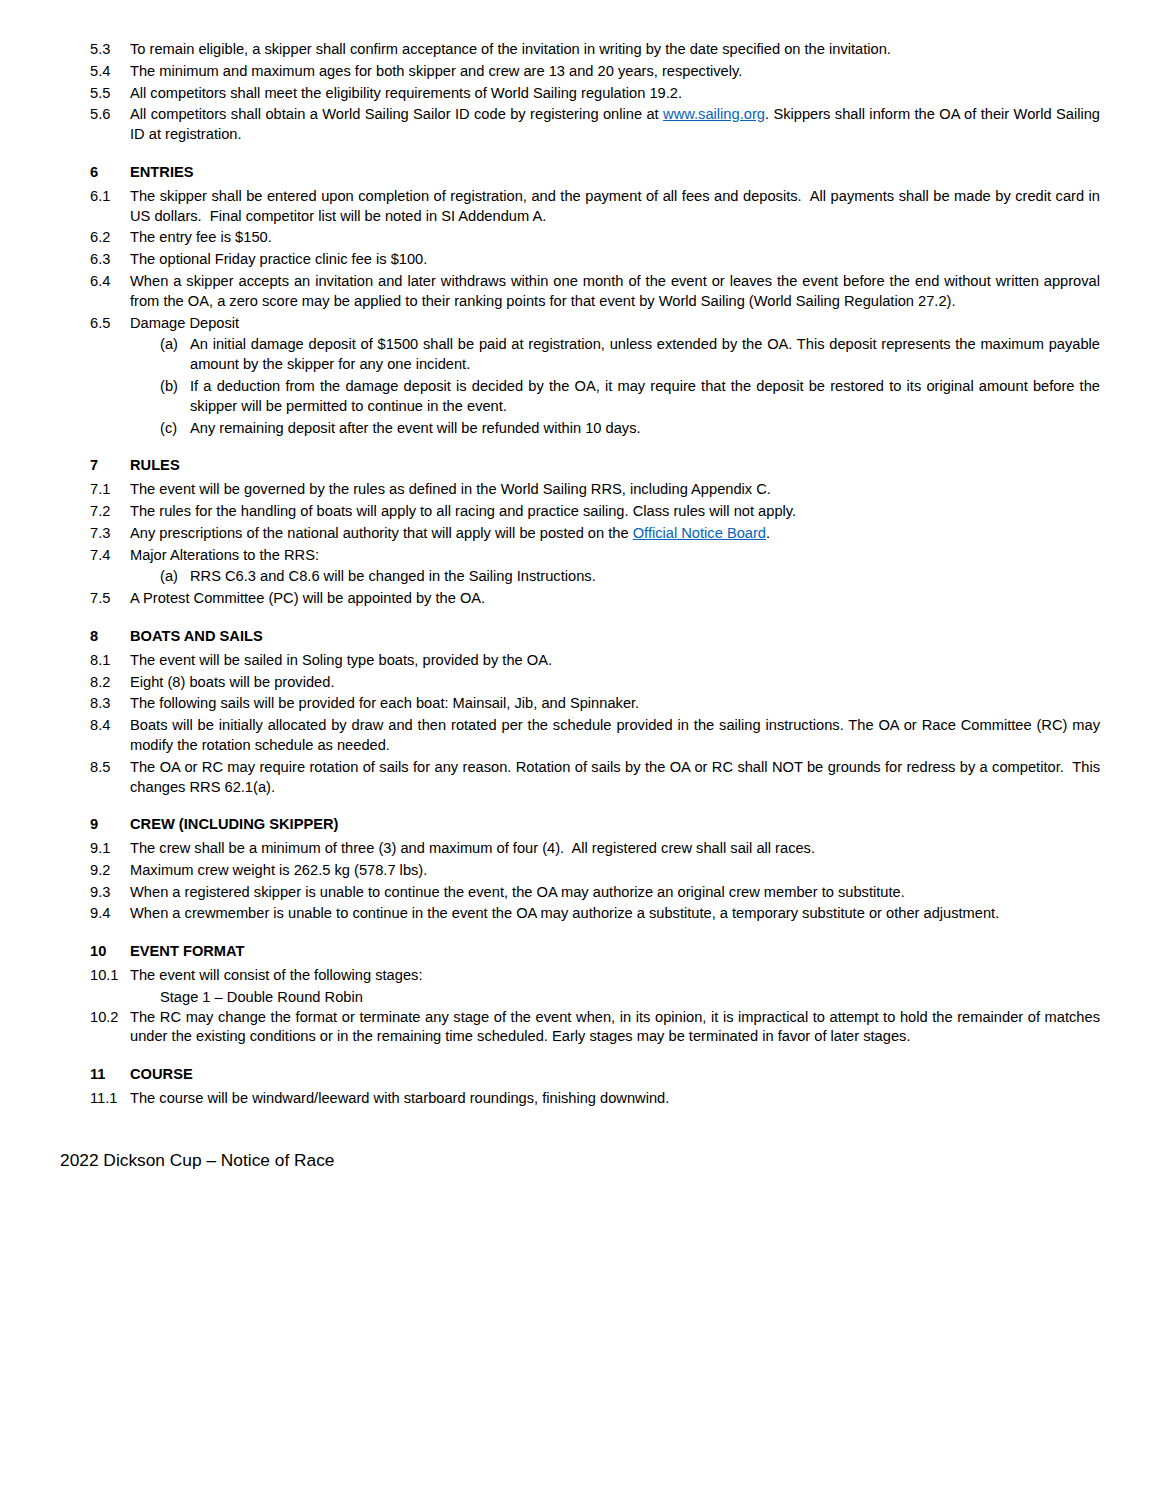5.3
To remain eligible, a skipper shall confirm acceptance of the invitation in writing by the date specified on the invitation.
5.4
The minimum and maximum ages for both skipper and crew are 13 and 20 years, respectively.
5.5
All competitors shall meet the eligibility requirements of World Sailing regulation 19.2.
5.6
All competitors shall obtain a World Sailing Sailor ID code by registering online at www.sailing.org. Skippers shall inform the OA of their World Sailing ID at registration.
6
ENTRIES
6.1
The skipper shall be entered upon completion of registration, and the payment of all fees and deposits. All payments shall be made by credit card in US dollars. Final competitor list will be noted in SI Addendum A.
6.2
The entry fee is $150.
6.3
The optional Friday practice clinic fee is $100.
6.4
When a skipper accepts an invitation and later withdraws within one month of the event or leaves the event before the end without written approval from the OA, a zero score may be applied to their ranking points for that event by World Sailing (World Sailing Regulation 27.2).
6.5
Damage Deposit
(a)
An initial damage deposit of $1500 shall be paid at registration, unless extended by the OA. This deposit represents the maximum payable amount by the skipper for any one incident.
(b)
If a deduction from the damage deposit is decided by the OA, it may require that the deposit be restored to its original amount before the skipper will be permitted to continue in the event.
(c)
Any remaining deposit after the event will be refunded within 10 days.
7
RULES
7.1
The event will be governed by the rules as defined in the World Sailing RRS, including Appendix C.
7.2
The rules for the handling of boats will apply to all racing and practice sailing. Class rules will not apply.
7.3
Any prescriptions of the national authority that will apply will be posted on the Official Notice Board.
7.4
Major Alterations to the RRS:
(a)
RRS C6.3 and C8.6 will be changed in the Sailing Instructions.
7.5
A Protest Committee (PC) will be appointed by the OA.
8
BOATS AND SAILS
8.1
The event will be sailed in Soling type boats, provided by the OA.
8.2
Eight (8) boats will be provided.
8.3
The following sails will be provided for each boat: Mainsail, Jib, and Spinnaker.
8.4
Boats will be initially allocated by draw and then rotated per the schedule provided in the sailing instructions. The OA or Race Committee (RC) may modify the rotation schedule as needed.
8.5
The OA or RC may require rotation of sails for any reason. Rotation of sails by the OA or RC shall NOT be grounds for redress by a competitor. This changes RRS 62.1(a).
9
CREW (INCLUDING SKIPPER)
9.1
The crew shall be a minimum of three (3) and maximum of four (4). All registered crew shall sail all races.
9.2
Maximum crew weight is 262.5 kg (578.7 lbs).
9.3
When a registered skipper is unable to continue the event, the OA may authorize an original crew member to substitute.
9.4
When a crewmember is unable to continue in the event the OA may authorize a substitute, a temporary substitute or other adjustment.
10
EVENT FORMAT
10.1
The event will consist of the following stages:
Stage 1 – Double Round Robin
10.2
The RC may change the format or terminate any stage of the event when, in its opinion, it is impractical to attempt to hold the remainder of matches under the existing conditions or in the remaining time scheduled. Early stages may be terminated in favor of later stages.
11
COURSE
11.1
The course will be windward/leeward with starboard roundings, finishing downwind.
2022 Dickson Cup – Notice of Race